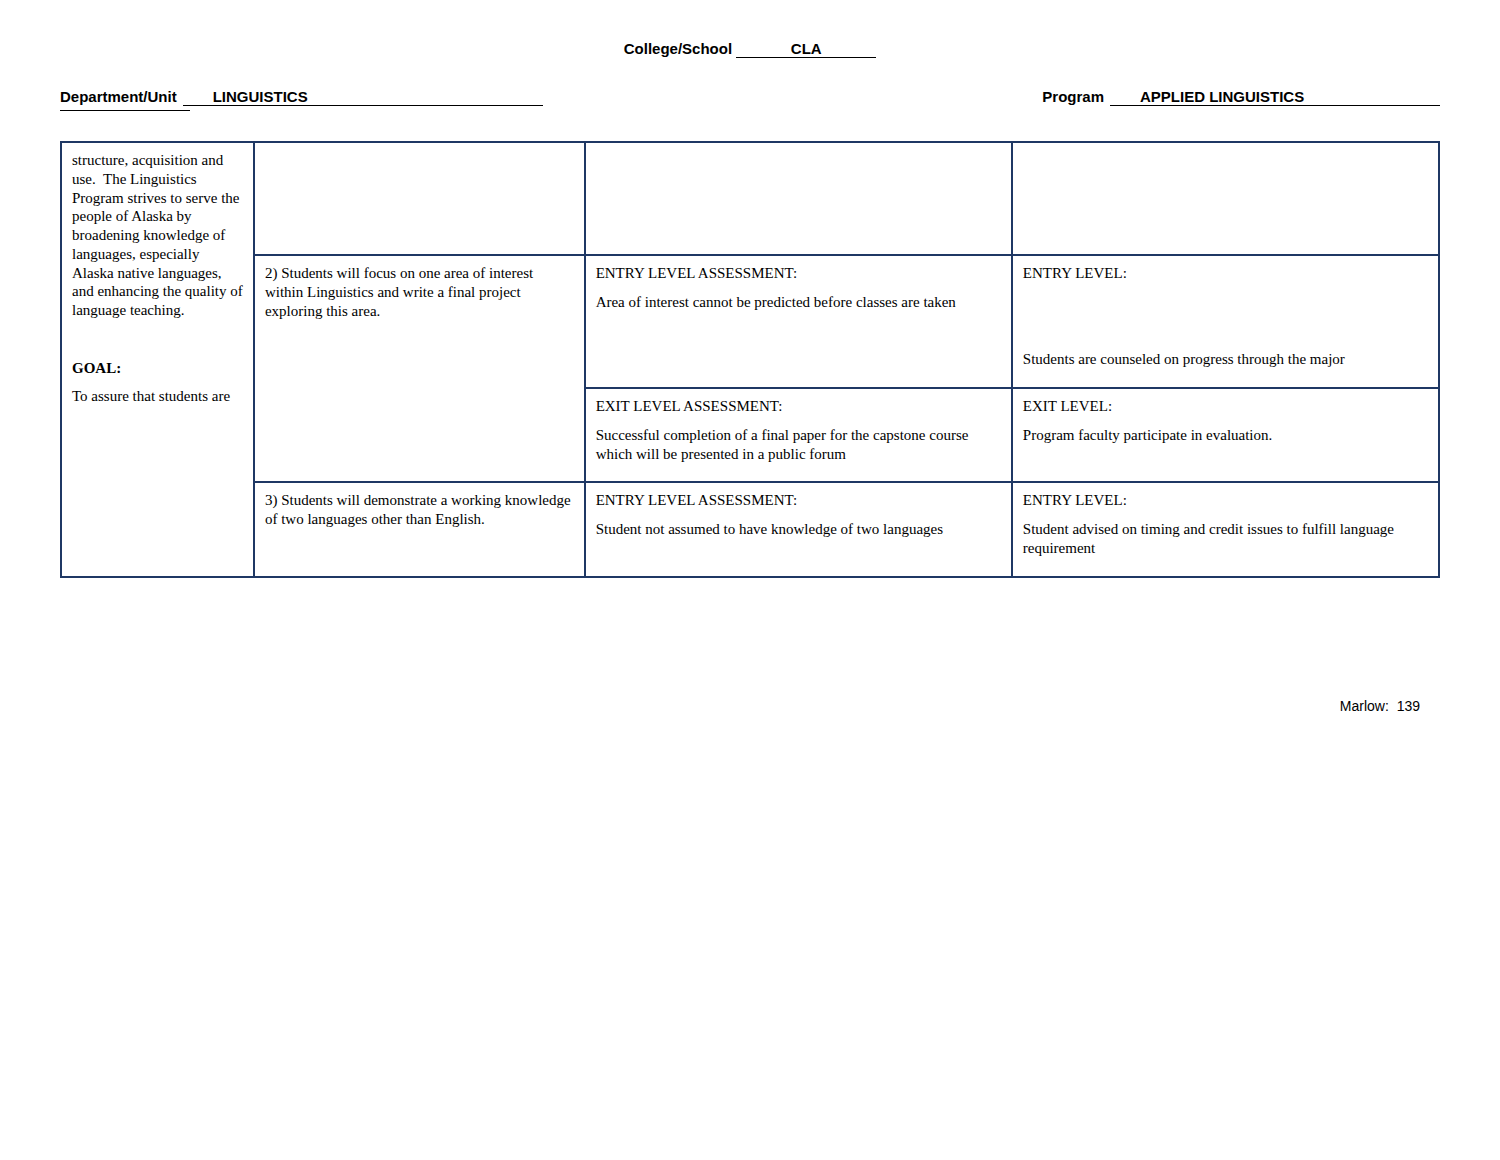College/School CLA
Department/Unit LINGUISTICS
Program APPLIED LINGUISTICS
| structure, acquisition and use. The Linguistics Program strives to serve the people of Alaska by broadening knowledge of languages, especially Alaska native languages, and enhancing the quality of language teaching. GOAL: To assure that students are | | | |
| 2) Students will focus on one area of interest within Linguistics and write a final project exploring this area. | ENTRY LEVEL ASSESSMENT: Area of interest cannot be predicted before classes are taken | ENTRY LEVEL: Students are counseled on progress through the major |
| EXIT LEVEL ASSESSMENT: Successful completion of a final paper for the capstone course which will be presented in a public forum | EXIT LEVEL: Program faculty participate in evaluation. |
| 3) Students will demonstrate a working knowledge of two languages other than English. | ENTRY LEVEL ASSESSMENT: Student not assumed to have knowledge of two languages | ENTRY LEVEL: Student advised on timing and credit issues to fulfill language requirement |
Marlow: 139